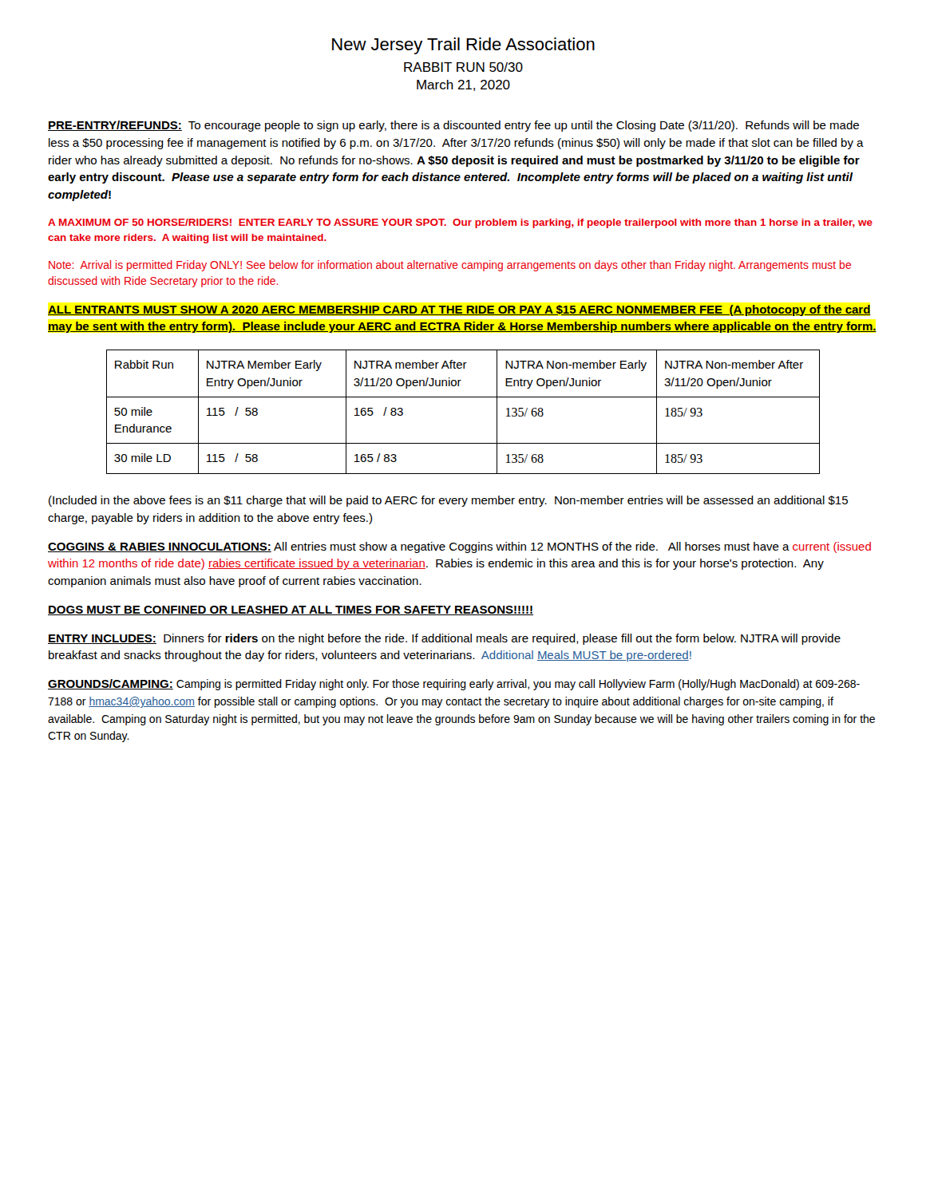New Jersey Trail Ride Association
RABBIT RUN 50/30
March 21, 2020
PRE-ENTRY/REFUNDS: To encourage people to sign up early, there is a discounted entry fee up until the Closing Date (3/11/20). Refunds will be made less a $50 processing fee if management is notified by 6 p.m. on 3/17/20. After 3/17/20 refunds (minus $50) will only be made if that slot can be filled by a rider who has already submitted a deposit. No refunds for no-shows. A $50 deposit is required and must be postmarked by 3/11/20 to be eligible for early entry discount. Please use a separate entry form for each distance entered. Incomplete entry forms will be placed on a waiting list until completed!
A MAXIMUM OF 50 HORSE/RIDERS! ENTER EARLY TO ASSURE YOUR SPOT. Our problem is parking, if people trailerpool with more than 1 horse in a trailer, we can take more riders. A waiting list will be maintained.
Note: Arrival is permitted Friday ONLY! See below for information about alternative camping arrangements on days other than Friday night. Arrangements must be discussed with Ride Secretary prior to the ride.
ALL ENTRANTS MUST SHOW A 2020 AERC MEMBERSHIP CARD AT THE RIDE OR PAY A $15 AERC NONMEMBER FEE (A photocopy of the card may be sent with the entry form). Please include your AERC and ECTRA Rider & Horse Membership numbers where applicable on the entry form.
| Rabbit Run | NJTRA Member Early Entry Open/Junior | NJTRA member After 3/11/20 Open/Junior | NJTRA Non-member Early Entry Open/Junior | NJTRA Non-member After 3/11/20 Open/Junior |
| --- | --- | --- | --- | --- |
| 50 mile Endurance | 115 / 58 | 165 / 83 | 135/ 68 | 185/ 93 |
| 30 mile LD | 115 / 58 | 165 / 83 | 135/ 68 | 185/ 93 |
(Included in the above fees is an $11 charge that will be paid to AERC for every member entry. Non-member entries will be assessed an additional $15 charge, payable by riders in addition to the above entry fees.)
COGGINS & RABIES INNOCULATIONS: All entries must show a negative Coggins within 12 MONTHS of the ride. All horses must have a current (issued within 12 months of ride date) rabies certificate issued by a veterinarian. Rabies is endemic in this area and this is for your horse's protection. Any companion animals must also have proof of current rabies vaccination.
DOGS MUST BE CONFINED OR LEASHED AT ALL TIMES FOR SAFETY REASONS!!!!!
ENTRY INCLUDES: Dinners for riders on the night before the ride. If additional meals are required, please fill out the form below. NJTRA will provide breakfast and snacks throughout the day for riders, volunteers and veterinarians. Additional Meals MUST be pre-ordered!
GROUNDS/CAMPING: Camping is permitted Friday night only. For those requiring early arrival, you may call Hollyview Farm (Holly/Hugh MacDonald) at 609-268-7188 or hmac34@yahoo.com for possible stall or camping options. Or you may contact the secretary to inquire about additional charges for on-site camping, if available. Camping on Saturday night is permitted, but you may not leave the grounds before 9am on Sunday because we will be having other trailers coming in for the CTR on Sunday.